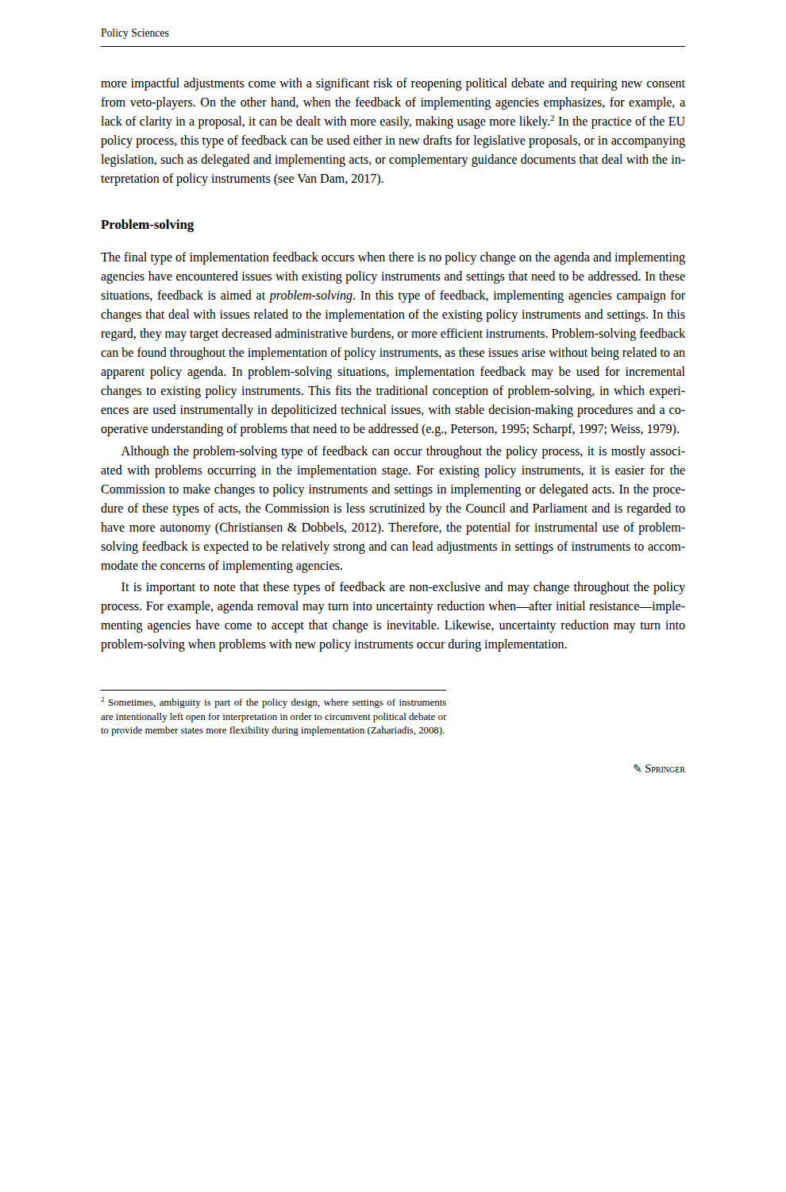Policy Sciences
more impactful adjustments come with a significant risk of reopening political debate and requiring new consent from veto-players. On the other hand, when the feedback of implementing agencies emphasizes, for example, a lack of clarity in a proposal, it can be dealt with more easily, making usage more likely.2 In the practice of the EU policy process, this type of feedback can be used either in new drafts for legislative proposals, or in accompanying legislation, such as delegated and implementing acts, or complementary guidance documents that deal with the interpretation of policy instruments (see Van Dam, 2017).
Problem-solving
The final type of implementation feedback occurs when there is no policy change on the agenda and implementing agencies have encountered issues with existing policy instruments and settings that need to be addressed. In these situations, feedback is aimed at problem-solving. In this type of feedback, implementing agencies campaign for changes that deal with issues related to the implementation of the existing policy instruments and settings. In this regard, they may target decreased administrative burdens, or more efficient instruments. Problem-solving feedback can be found throughout the implementation of policy instruments, as these issues arise without being related to an apparent policy agenda. In problem-solving situations, implementation feedback may be used for incremental changes to existing policy instruments. This fits the traditional conception of problem-solving, in which experiences are used instrumentally in depoliticized technical issues, with stable decision-making procedures and a co-operative understanding of problems that need to be addressed (e.g., Peterson, 1995; Scharpf, 1997; Weiss, 1979).
Although the problem-solving type of feedback can occur throughout the policy process, it is mostly associated with problems occurring in the implementation stage. For existing policy instruments, it is easier for the Commission to make changes to policy instruments and settings in implementing or delegated acts. In the procedure of these types of acts, the Commission is less scrutinized by the Council and Parliament and is regarded to have more autonomy (Christiansen & Dobbels, 2012). Therefore, the potential for instrumental use of problem-solving feedback is expected to be relatively strong and can lead adjustments in settings of instruments to accommodate the concerns of implementing agencies.
It is important to note that these types of feedback are non-exclusive and may change throughout the policy process. For example, agenda removal may turn into uncertainty reduction when—after initial resistance—implementing agencies have come to accept that change is inevitable. Likewise, uncertainty reduction may turn into problem-solving when problems with new policy instruments occur during implementation.
2 Sometimes, ambiguity is part of the policy design, where settings of instruments are intentionally left open for interpretation in order to circumvent political debate or to provide member states more flexibility during implementation (Zahariadis, 2008).
✎ Springer